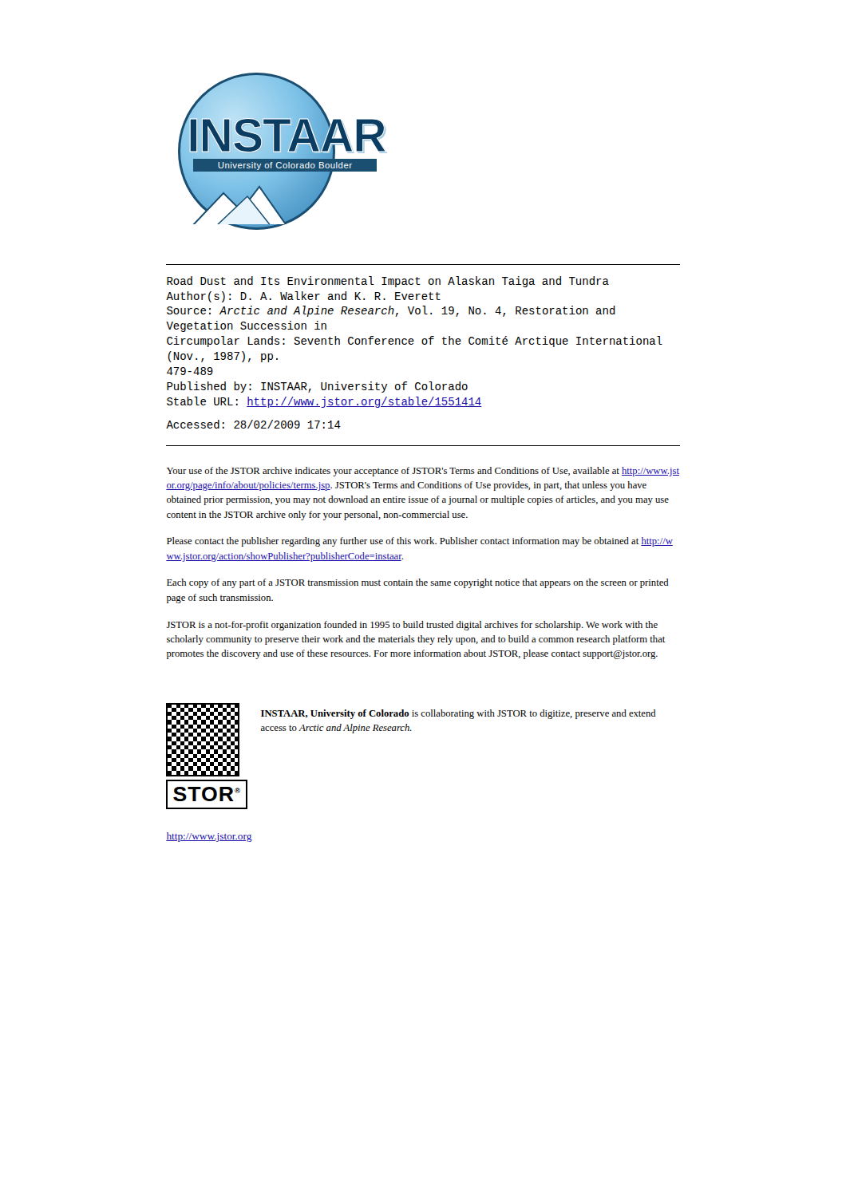INSTAAR
University of Colorado Boulder
Road Dust and Its Environmental Impact on Alaskan Taiga and Tundra
Author(s): D. A. Walker and K. R. Everett
Source: Arctic and Alpine Research, Vol. 19, No. 4, Restoration and Vegetation Succession in
Circumpolar Lands: Seventh Conference of the Comité Arctique International (Nov., 1987), pp.
479-489
Published by: INSTAAR, University of Colorado
Stable URL: http://www.jstor.org/stable/1551414
Accessed: 28/02/2009 17:14
Your use of the JSTOR archive indicates your acceptance of JSTOR's Terms and Conditions of Use, available at http://www.jstor.org/page/info/about/policies/terms.jsp. JSTOR's Terms and Conditions of Use provides, in part, that unless you have obtained prior permission, you may not download an entire issue of a journal or multiple copies of articles, and you may use content in the JSTOR archive only for your personal, non-commercial use.
Please contact the publisher regarding any further use of this work. Publisher contact information may be obtained at http://www.jstor.org/action/showPublisher?publisherCode=instaar.
Each copy of any part of a JSTOR transmission must contain the same copyright notice that appears on the screen or printed page of such transmission.
JSTOR is a not-for-profit organization founded in 1995 to build trusted digital archives for scholarship. We work with the scholarly community to preserve their work and the materials they rely upon, and to build a common research platform that promotes the discovery and use of these resources. For more information about JSTOR, please contact support@jstor.org.
STOR®
INSTAAR, University of Colorado is collaborating with JSTOR to digitize, preserve and extend access to Arctic and Alpine Research.
http://www.jstor.org